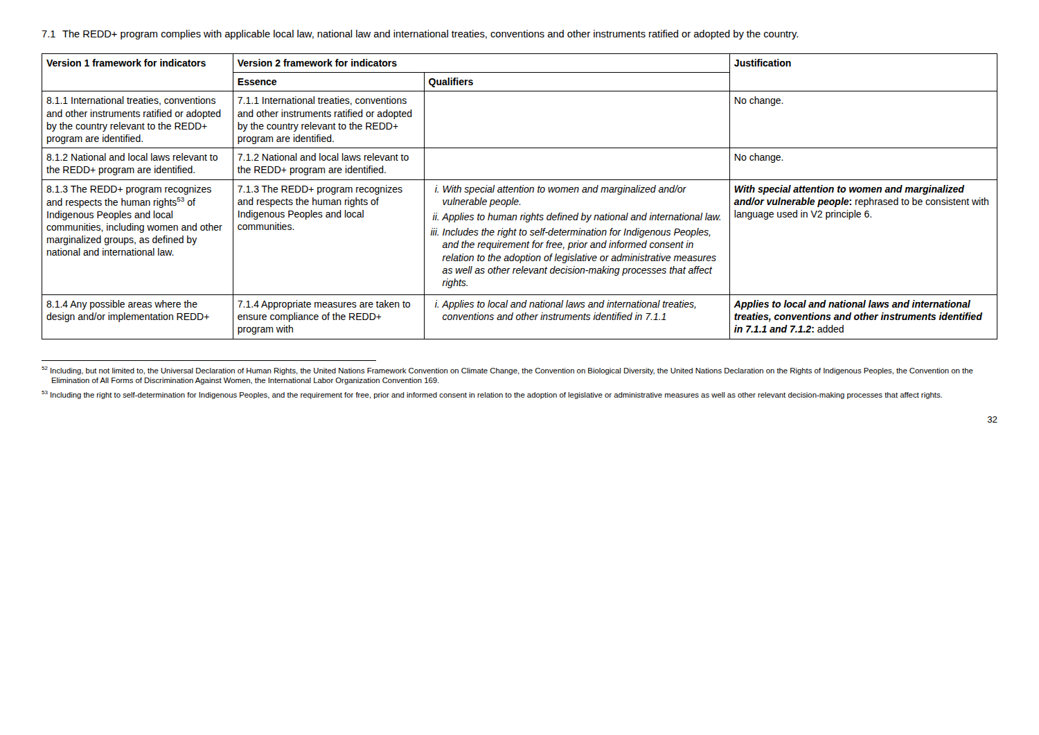7.1 The REDD+ program complies with applicable local law, national law and international treaties, conventions and other instruments ratified or adopted by the country.
| Version 1 framework for indicators | Version 2 framework for indicators | Justification |
| --- | --- | --- |
| Essence | Qualifiers |
| 8.1.1 International treaties, conventions and other instruments ratified or adopted by the country relevant to the REDD+ program are identified. | 7.1.1 International treaties, conventions and other instruments ratified or adopted by the country relevant to the REDD+ program are identified. | | No change. |
| 8.1.2 National and local laws relevant to the REDD+ program are identified. | 7.1.2 National and local laws relevant to the REDD+ program are identified. | | No change. |
| 8.1.3 The REDD+ program recognizes and respects the human rights 53 of Indigenous Peoples and local communities, including women and other marginalized groups, as defined by national and international law. | 7.1.3 The REDD+ program recognizes and respects the human rights of Indigenous Peoples and local communities. | With special attention to women and marginalized and/or vulnerable people. Applies to human rights defined by national and international law. Includes the right to self-determination for Indigenous Peoples, and the requirement for free, prior and informed consent in relation to the adoption of legislative or administrative measures as well as other relevant decision-making processes that affect rights. | With special attention to women and marginalized and/or vulnerable people : rephrased to be consistent with language used in V2 principle 6. |
| 8.1.4 Any possible areas where the design and/or implementation REDD+ | 7.1.4 Appropriate measures are taken to ensure compliance of the REDD+ program with | Applies to local and national laws and international treaties, conventions and other instruments identified in 7.1.1 | Applies to local and national laws and international treaties, conventions and other instruments identified in 7.1.1 and 7.1.2 : added |
52 Including, but not limited to, the Universal Declaration of Human Rights, the United Nations Framework Convention on Climate Change, the Convention on Biological Diversity, the United Nations Declaration on the Rights of Indigenous Peoples, the Convention on the Elimination of All Forms of Discrimination Against Women, the International Labor Organization Convention 169.
53 Including the right to self-determination for Indigenous Peoples, and the requirement for free, prior and informed consent in relation to the adoption of legislative or administrative measures as well as other relevant decision-making processes that affect rights.
32